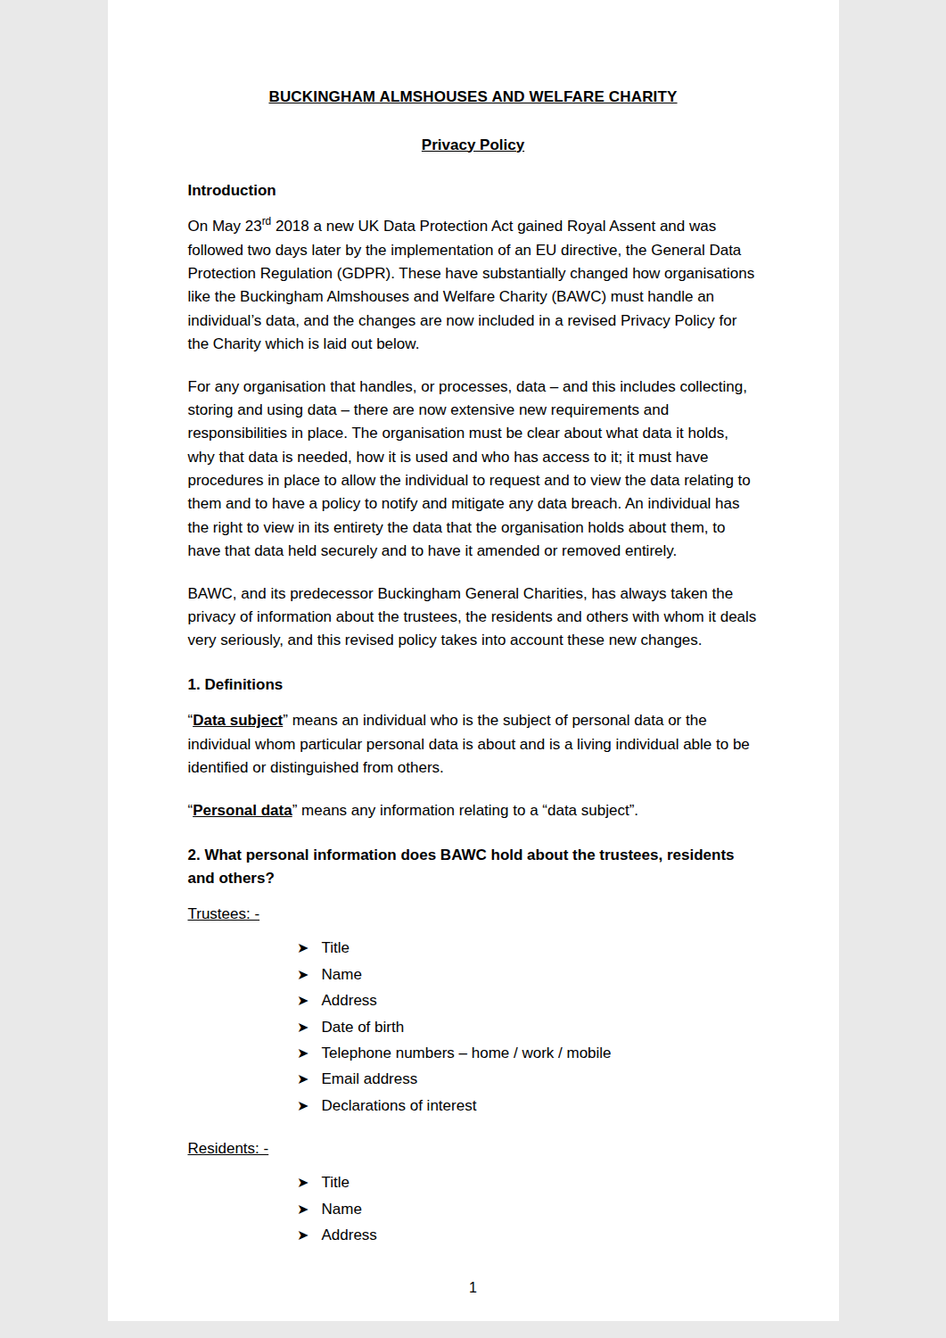BUCKINGHAM ALMSHOUSES AND WELFARE CHARITY
Privacy Policy
Introduction
On May 23rd 2018 a new UK Data Protection Act gained Royal Assent and was followed two days later by the implementation of an EU directive, the General Data Protection Regulation (GDPR). These have substantially changed how organisations like the Buckingham Almshouses and Welfare Charity (BAWC) must handle an individual’s data, and the changes are now included in a revised Privacy Policy for the Charity which is laid out below.
For any organisation that handles, or processes, data – and this includes collecting, storing and using data – there are now extensive new requirements and responsibilities in place. The organisation must be clear about what data it holds, why that data is needed, how it is used and who has access to it; it must have procedures in place to allow the individual to request and to view the data relating to them and to have a policy to notify and mitigate any data breach. An individual has the right to view in its entirety the data that the organisation holds about them, to have that data held securely and to have it amended or removed entirely.
BAWC, and its predecessor Buckingham General Charities, has always taken the privacy of information about the trustees, the residents and others with whom it deals very seriously, and this revised policy takes into account these new changes.
1. Definitions
“Data subject” means an individual who is the subject of personal data or the individual whom particular personal data is about and is a living individual able to be identified or distinguished from others.
“Personal data” means any information relating to a “data subject”.
2. What personal information does BAWC hold about the trustees, residents and others?
Trustees: -
Title
Name
Address
Date of birth
Telephone numbers – home / work / mobile
Email address
Declarations of interest
Residents: -
Title
Name
Address
1